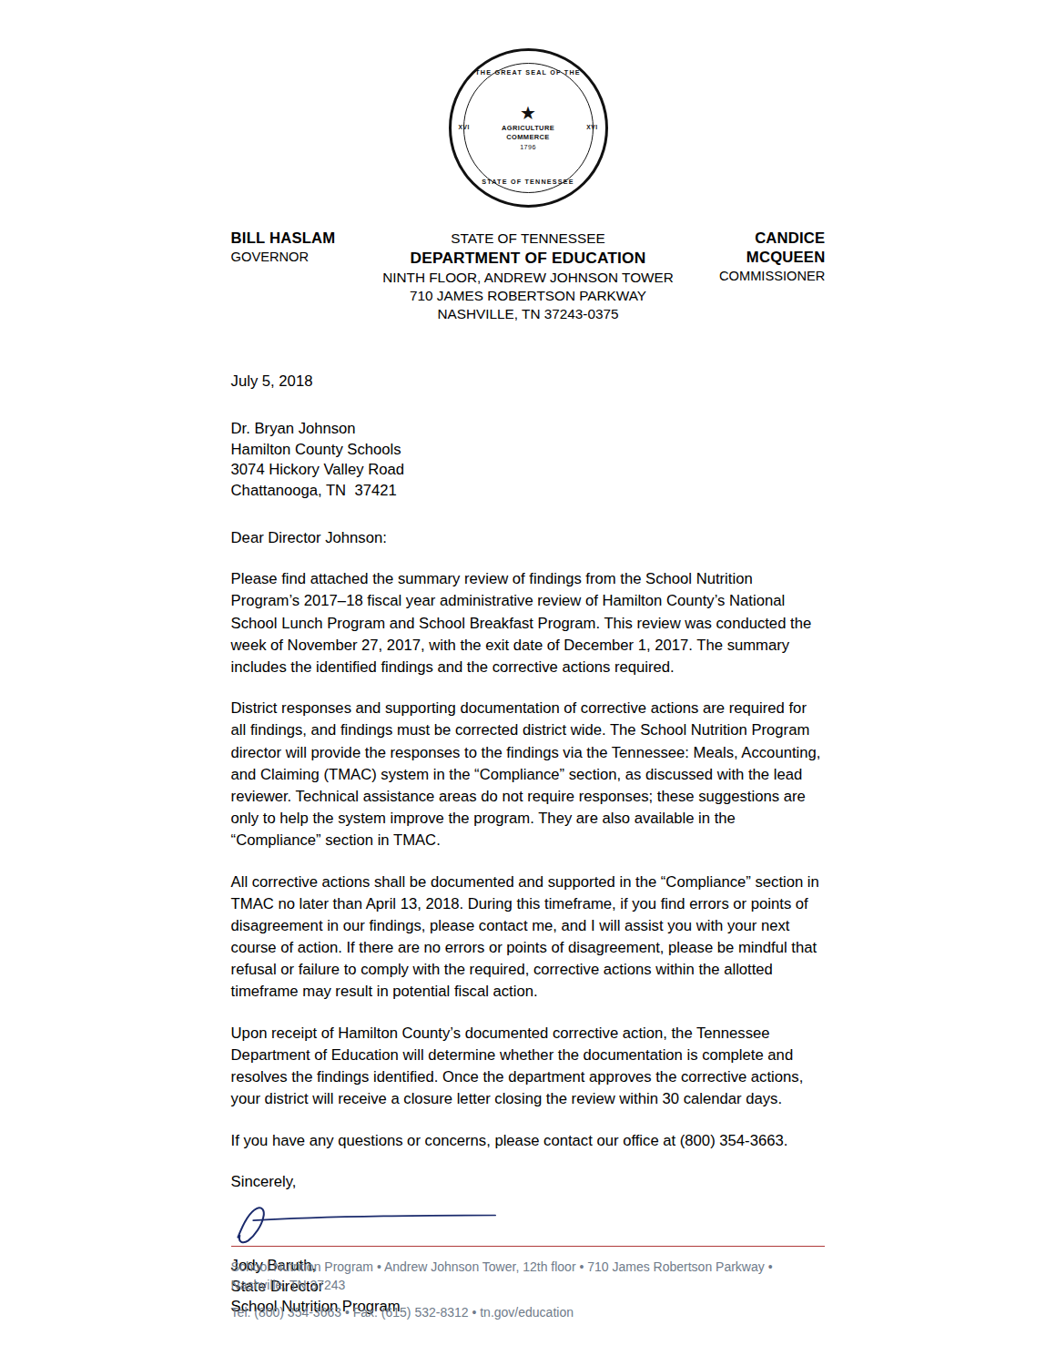THE GREAT SEAL OF THE
XVI
XVI
★
AGRICULTURE
COMMERCE
1796
STATE OF TENNESSEE
BILL HASLAM
GOVERNOR
STATE OF TENNESSEE
DEPARTMENT OF EDUCATION
NINTH FLOOR, ANDREW JOHNSON TOWER
710 JAMES ROBERTSON PARKWAY
NASHVILLE, TN 37243-0375
CANDICE MCQUEEN
COMMISSIONER
July 5, 2018
Dr. Bryan Johnson
Hamilton County Schools
3074 Hickory Valley Road
Chattanooga, TN 37421
Dear Director Johnson:
Please find attached the summary review of findings from the School Nutrition Program’s 2017–18 fiscal year administrative review of Hamilton County’s National School Lunch Program and School Breakfast Program. This review was conducted the week of November 27, 2017, with the exit date of December 1, 2017. The summary includes the identified findings and the corrective actions required.
District responses and supporting documentation of corrective actions are required for all findings, and findings must be corrected district wide. The School Nutrition Program director will provide the responses to the findings via the Tennessee: Meals, Accounting, and Claiming (TMAC) system in the “Compliance” section, as discussed with the lead reviewer. Technical assistance areas do not require responses; these suggestions are only to help the system improve the program. They are also available in the “Compliance” section in TMAC.
All corrective actions shall be documented and supported in the “Compliance” section in TMAC no later than April 13, 2018. During this timeframe, if you find errors or points of disagreement in our findings, please contact me, and I will assist you with your next course of action. If there are no errors or points of disagreement, please be mindful that refusal or failure to comply with the required, corrective actions within the allotted timeframe may result in potential fiscal action.
Upon receipt of Hamilton County’s documented corrective action, the Tennessee Department of Education will determine whether the documentation is complete and resolves the findings identified. Once the department approves the corrective actions, your district will receive a closure letter closing the review within 30 calendar days.
If you have any questions or concerns, please contact our office at (800) 354-3663.
Sincerely,
Jody Baruth,
State Director
School Nutrition Program
School Nutrition Program • Andrew Johnson Tower, 12th floor • 710 James Robertson Parkway • Nashville, TN 37243
Tel: (800) 354-3663 • Fax: (615) 532-8312 • tn.gov/education